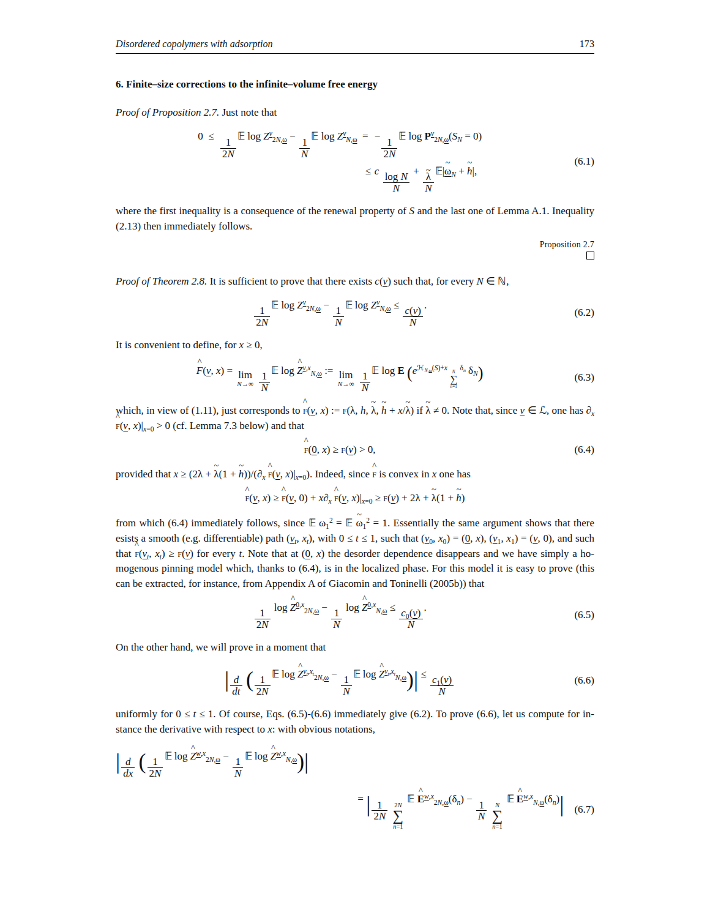Disordered copolymers with adsorption 173
6. Finite–size corrections to the infinite–volume free energy
Proof of Proposition 2.7. Just note that
0 ≤ 12N 𝔼 log Zv2N,ω − 1 N 𝔼 log ZvN,ω =
−12N 𝔼 log Pv2N,ω(SN = 0)
≤
c log N N + ~λ N 𝔼|~ωN + ~h|,
(6.1)
where the first inequality is a consequence of the renewal property of S and the last one of Lemma A.1. Inequality (2.13) then immediately follows.
Proposition 2.7
Proof of Theorem 2.8. It is sufficient to prove that there exists c(v) such that, for every N ∈ ℕ,
12N 𝔼 log Zv2N,ω − 1 N 𝔼 log ZvN,ω ≤ c(v) N.
(6.2)
It is convenient to define, for x ≥ 0,
^F(v, x) = lim N→∞ 1 N 𝔼 log ^Zv,xN,ω := lim N→∞ 1 N 𝔼 log E (eℋN,ω(S)+x N∑n=1 δn δN)
(6.3)
which, in view of (1.11), just corresponds to ^f(v, x) := f(λ, h, ~λ, ~h + x/~λ) if ~λ ≠ 0. Note that, since v ∈ ℒ, one has ∂x ^f(v, x)|x=0 > 0 (cf. Lemma 7.3 below) and that
^f(0, x) ≥ f(v) > 0,
(6.4)
provided that x ≥ (2λ + ~λ(1 + ~h))/(∂x ^f(v, x)|x=0). Indeed, since ^f is convex in x one has
^f(v, x) ≥ ^f(v, 0) + x∂x ^f(v, x)|x=0 ≥ f(v) + 2λ + ~λ(1 + ~h)
from which (6.4) immediately follows, since 𝔼 ω12 = 𝔼 ~ω12 = 1. Essentially the same argument shows that there esists a smooth (e.g. differentiable) path (vt, xt), with 0 ≤ t ≤ 1, such that (v0, x0) = (0, x), (v1, x1) = (v, 0), and such that ^f(vt, xt) ≥ f(v) for every t. Note that at (0, x) the desorder dependence disappears and we have simply a homogenous pinning model which, thanks to (6.4), is in the localized phase. For this model it is easy to prove (this can be extracted, for instance, from Appendix A of Giacomin and Toninelli (2005b)) that
12N log ^Z0,x2N,ω − 1 N log ^Z0,xN,ω ≤ c0(v) N.
(6.5)
On the other hand, we will prove in a moment that
|ddt (12N 𝔼 log ^Zvt,xt2N,ω − 1 N 𝔼 log ^Zvt,xtN,ω)| ≤ c1(v) N
(6.6)
uniformly for 0 ≤ t ≤ 1. Of course, Eqs. (6.5)-(6.6) immediately give (6.2). To prove (6.6), let us compute for instance the derivative with respect to x: with obvious notations,
|ddx (12N 𝔼 log ^Zw,x2N,ω − 1 N 𝔼 log ^Zw,xN,ω)|
= |12N 2N∑n=1 𝔼 ^Ew,x2N,ω(δn) − 1 N N∑n=1 𝔼 ^Ew,xN,ω(δn)|
(6.7)